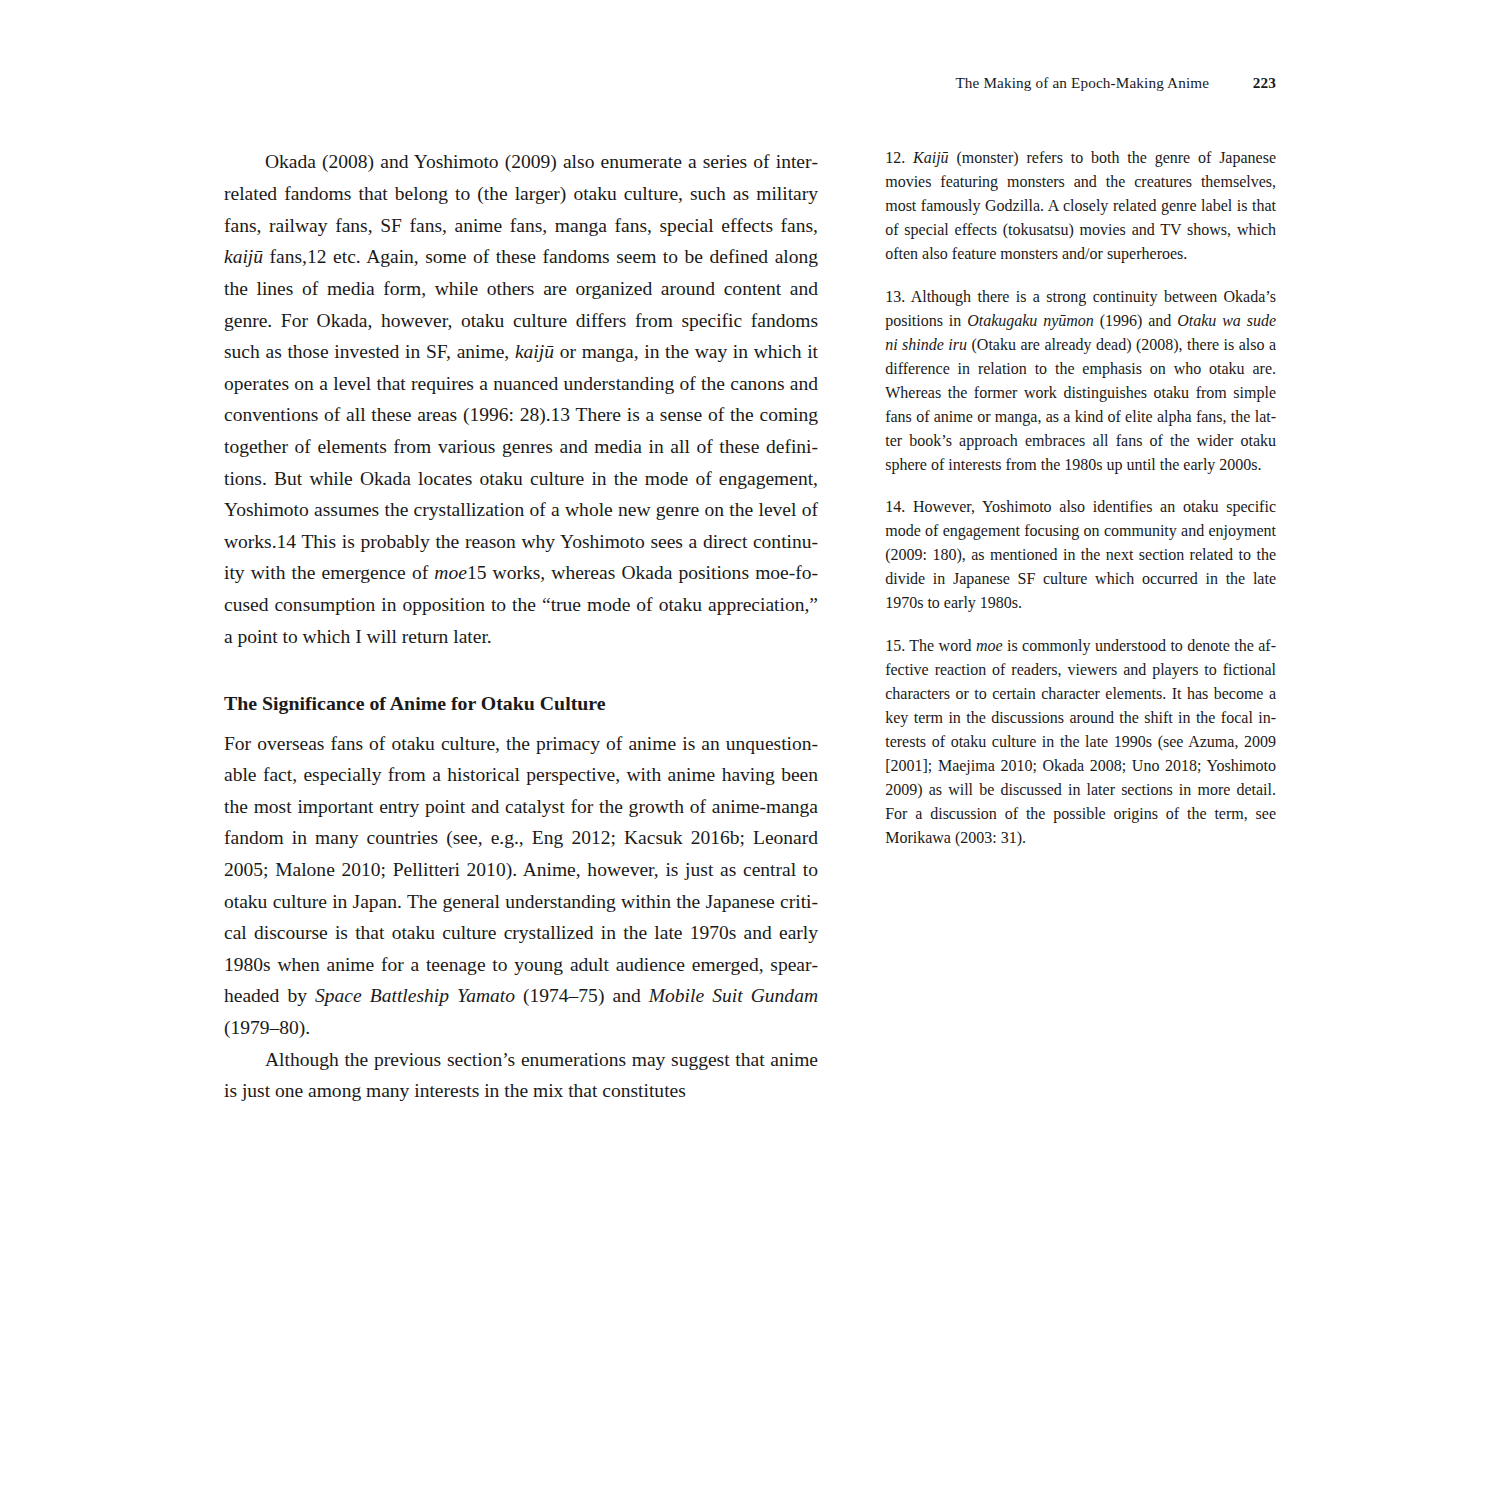The Making of an Epoch-Making Anime 223
Okada (2008) and Yoshimoto (2009) also enumerate a series of interrelated fandoms that belong to (the larger) otaku culture, such as military fans, railway fans, SF fans, anime fans, manga fans, special effects fans, kaijū fans,12 etc. Again, some of these fandoms seem to be defined along the lines of media form, while others are organized around content and genre. For Okada, however, otaku culture differs from specific fandoms such as those invested in SF, anime, kaijū or manga, in the way in which it operates on a level that requires a nuanced understanding of the canons and conventions of all these areas (1996: 28).13 There is a sense of the coming together of elements from various genres and media in all of these definitions. But while Okada locates otaku culture in the mode of engagement, Yoshimoto assumes the crystallization of a whole new genre on the level of works.14 This is probably the reason why Yoshimoto sees a direct continuity with the emergence of moe 15 works, whereas Okada positions moe-focused consumption in opposition to the “true mode of otaku appreciation,” a point to which I will return later.
The Significance of Anime for Otaku Culture
For overseas fans of otaku culture, the primacy of anime is an unquestionable fact, especially from a historical perspective, with anime having been the most important entry point and catalyst for the growth of anime-manga fandom in many countries (see, e.g., Eng 2012; Kacsuk 2016b; Leonard 2005; Malone 2010; Pellitteri 2010). Anime, however, is just as central to otaku culture in Japan. The general understanding within the Japanese critical discourse is that otaku culture crystallized in the late 1970s and early 1980s when anime for a teenage to young adult audience emerged, spearheaded by Space Battleship Yamato (1974–75) and Mobile Suit Gundam (1979–80).
Although the previous section’s enumerations may suggest that anime is just one among many interests in the mix that constitutes
12. Kaijū (monster) refers to both the genre of Japanese movies featuring monsters and the creatures themselves, most famously Godzilla. A closely related genre label is that of special effects (tokusatsu) movies and TV shows, which often also feature monsters and/or superheroes.
13. Although there is a strong continuity between Okada’s positions in Otakugaku nyūmon (1996) and Otaku wa sude ni shinde iru (Otaku are already dead) (2008), there is also a difference in relation to the emphasis on who otaku are. Whereas the former work distinguishes otaku from simple fans of anime or manga, as a kind of elite alpha fans, the latter book’s approach embraces all fans of the wider otaku sphere of interests from the 1980s up until the early 2000s.
14. However, Yoshimoto also identifies an otaku specific mode of engagement focusing on community and enjoyment (2009: 180), as mentioned in the next section related to the divide in Japanese SF culture which occurred in the late 1970s to early 1980s.
15. The word moe is commonly understood to denote the affective reaction of readers, viewers and players to fictional characters or to certain character elements. It has become a key term in the discussions around the shift in the focal interests of otaku culture in the late 1990s (see Azuma, 2009 [2001]; Maejima 2010; Okada 2008; Uno 2018; Yoshimoto 2009) as will be discussed in later sections in more detail. For a discussion of the possible origins of the term, see Morikawa (2003: 31).